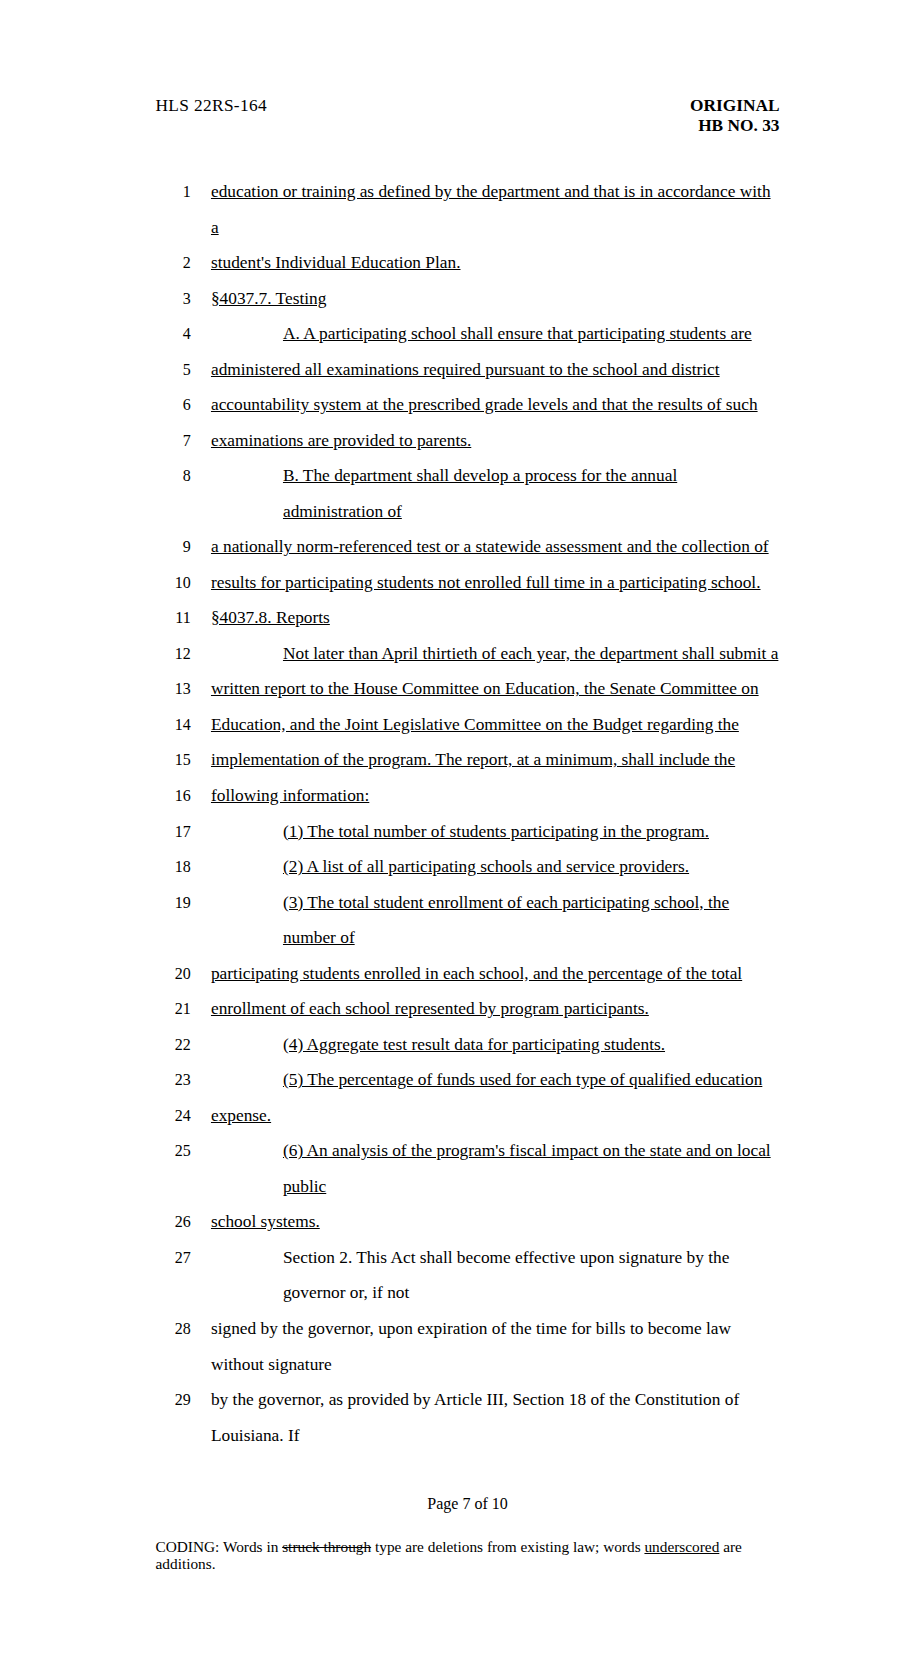HLS 22RS-164
ORIGINAL
HB NO. 33
education or training as defined by the department and that is in accordance with a
student's Individual Education Plan.
§4037.7. Testing
A. A participating school shall ensure that participating students are
administered all examinations required pursuant to the school and district
accountability system at the prescribed grade levels and that the results of such
examinations are provided to parents.
B. The department shall develop a process for the annual administration of
a nationally norm-referenced test or a statewide assessment and the collection of
results for participating students not enrolled full time in a participating school.
§4037.8. Reports
Not later than April thirtieth of each year, the department shall submit a
written report to the House Committee on Education, the Senate Committee on
Education, and the Joint Legislative Committee on the Budget regarding the
implementation of the program. The report, at a minimum, shall include the
following information:
(1) The total number of students participating in the program.
(2) A list of all participating schools and service providers.
(3) The total student enrollment of each participating school, the number of
participating students enrolled in each school, and the percentage of the total
enrollment of each school represented by program participants.
(4) Aggregate test result data for participating students.
(5) The percentage of funds used for each type of qualified education
expense.
(6) An analysis of the program's fiscal impact on the state and on local public
school systems.
Section 2. This Act shall become effective upon signature by the governor or, if not
signed by the governor, upon expiration of the time for bills to become law without signature
by the governor, as provided by Article III, Section 18 of the Constitution of Louisiana. If
Page 7 of 10
CODING: Words in struck through type are deletions from existing law; words underscored are additions.